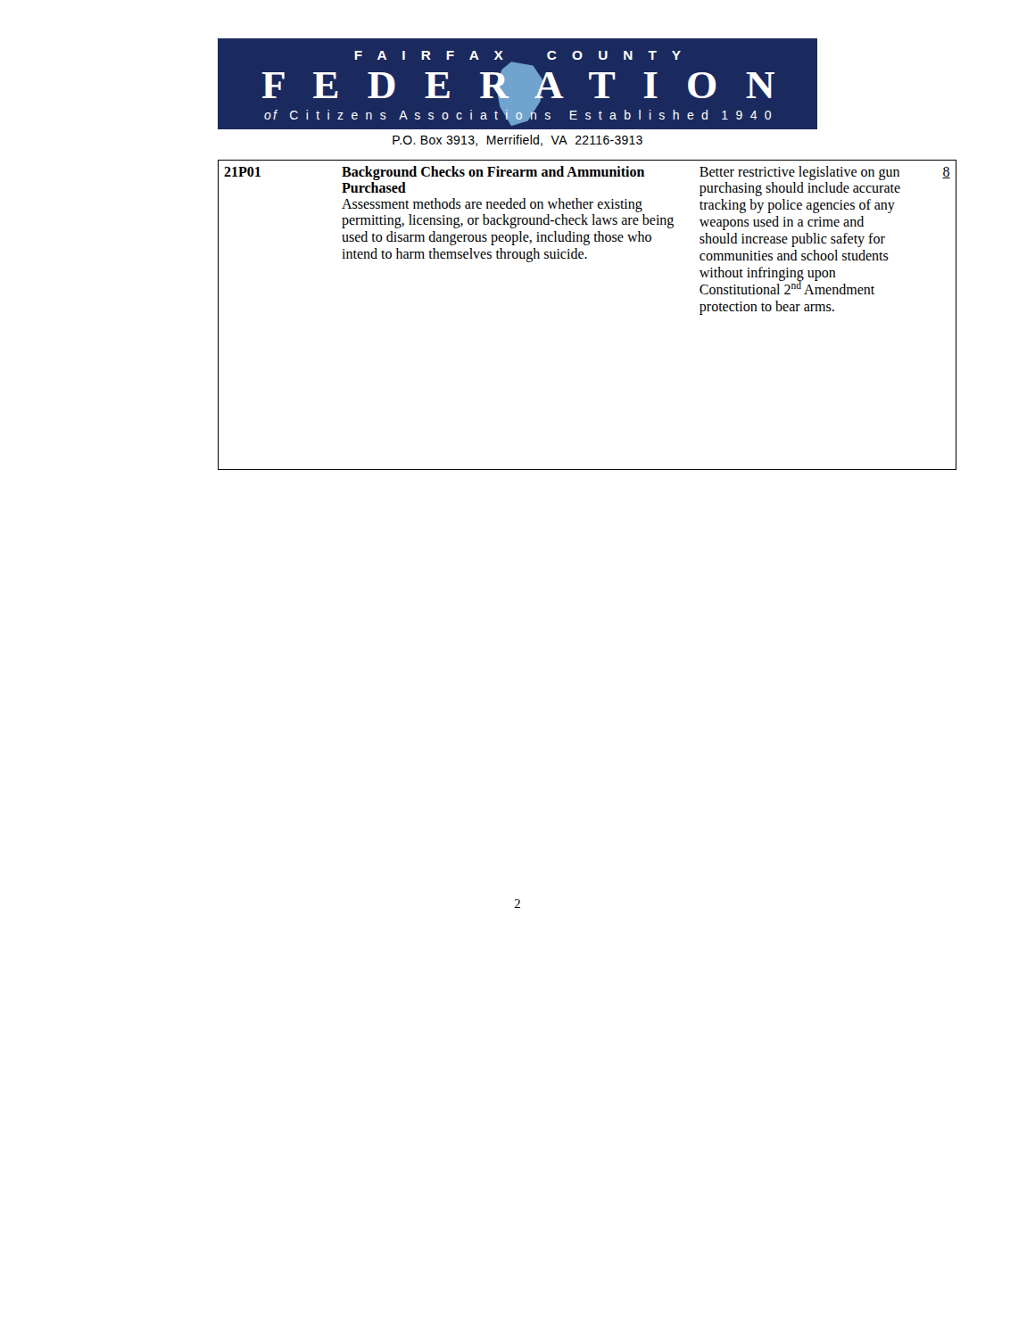F A I R F A X C O U N T Y
F E D E R A T I O N
of C i t i z e n s A s s o c i a t i o n s E s t a b l i s h e d 1 9 4 0
P.O. Box 3913, Merrifield, VA 22116-3913
| 21P01 | Background Checks on Firearm and Ammunition Purchased Assessment methods are needed on whether existing permitting, licensing, or background-check laws are being used to disarm dangerous people, including those who intend to harm themselves through suicide. | Better restrictive legislative on gun purchasing should include accurate tracking by police agencies of any weapons used in a crime and should increase public safety for communities and school students without infringing upon Constitutional 2 nd Amendment protection to bear arms. | 8 |
2